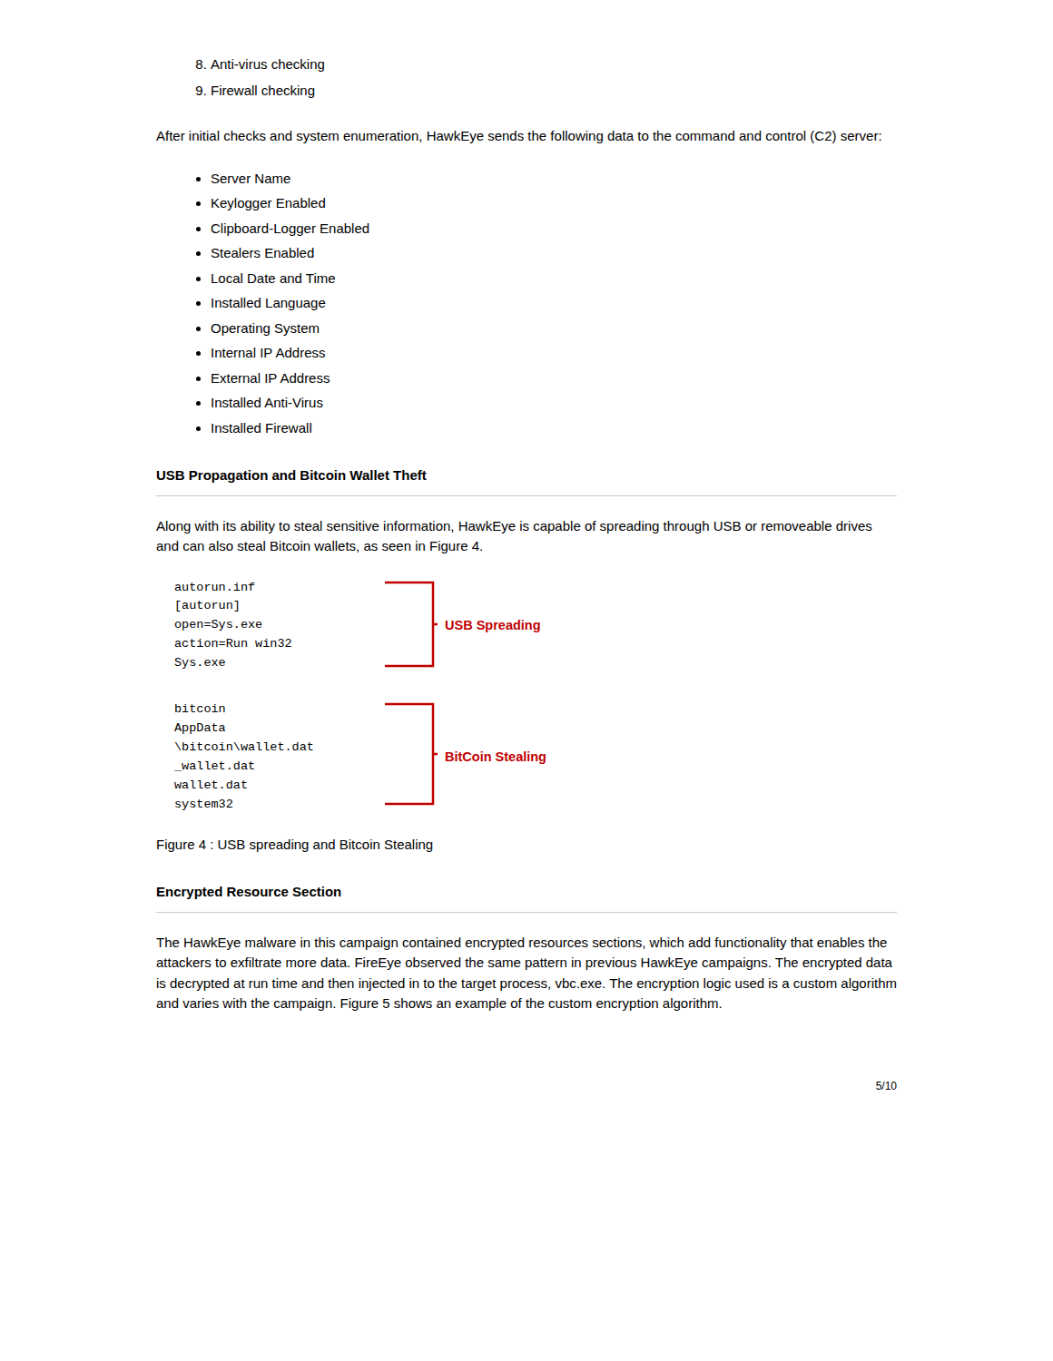Anti-virus checking
Firewall checking
After initial checks and system enumeration, HawkEye sends the following data to the command and control (C2) server:
Server Name
Keylogger Enabled
Clipboard-Logger Enabled
Stealers Enabled
Local Date and Time
Installed Language
Operating System
Internal IP Address
External IP Address
Installed Anti-Virus
Installed Firewall
USB Propagation and Bitcoin Wallet Theft
Along with its ability to steal sensitive information, HawkEye is capable of spreading through USB or removeable drives and can also steal Bitcoin wallets, as seen in Figure 4.
autorun.inf [autorun] open=Sys.exe action=Run win32 Sys.exe
USB Spreading
bitcoin AppData \bitcoin\wallet.dat _wallet.dat wallet.dat system32
BitCoin Stealing
Figure 4 : USB spreading and Bitcoin Stealing
Encrypted Resource Section
The HawkEye malware in this campaign contained encrypted resources sections, which add functionality that enables the attackers to exfiltrate more data. FireEye observed the same pattern in previous HawkEye campaigns. The encrypted data is decrypted at run time and then injected in to the target process, vbc.exe. The encryption logic used is a custom algorithm and varies with the campaign. Figure 5 shows an example of the custom encryption algorithm.
5/10